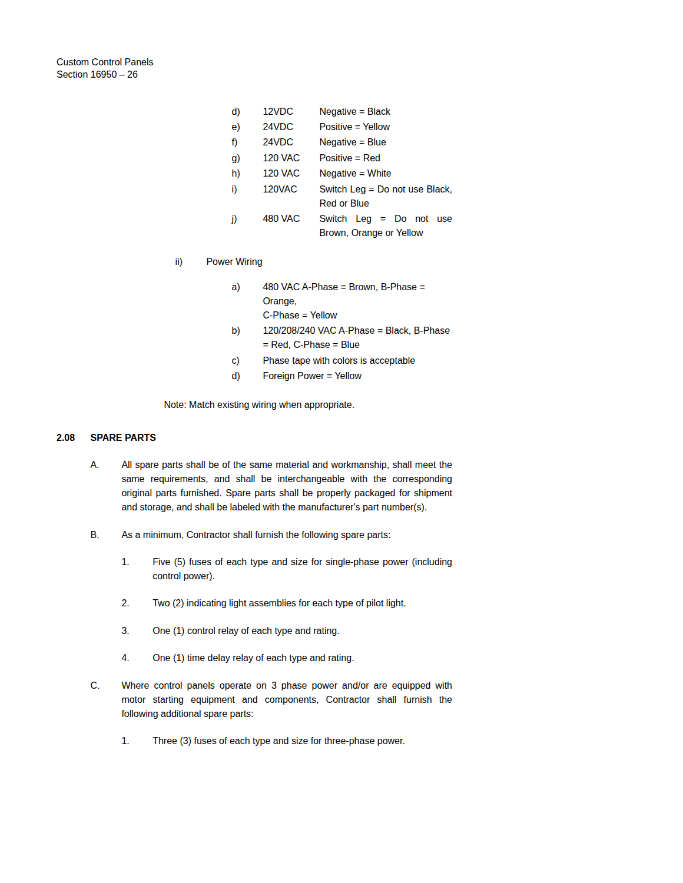Custom Control Panels
Section 16950 – 26
| d) | 12VDC | Negative = Black |
| e) | 24VDC | Positive = Yellow |
| f) | 24VDC | Negative = Blue |
| g) | 120 VAC | Positive = Red |
| h) | 120 VAC | Negative = White |
| i) | 120VAC | Switch Leg = Do not use Black, Red or Blue |
| j) | 480 VAC | Switch Leg = Do not use Brown, Orange or Yellow |
ii) Power Wiring
| a) | 480 VAC A-Phase = Brown, B-Phase = Orange, C-Phase = Yellow |
| b) | 120/208/240 VAC A-Phase = Black, B-Phase = Red, C-Phase = Blue |
| c) | Phase tape with colors is acceptable |
| d) | Foreign Power = Yellow |
Note: Match existing wiring when appropriate.
2.08 SPARE PARTS
A.
All spare parts shall be of the same material and workmanship, shall meet the same requirements, and shall be interchangeable with the corresponding original parts furnished. Spare parts shall be properly packaged for shipment and storage, and shall be labeled with the manufacturer's part number(s).
B.
As a minimum, Contractor shall furnish the following spare parts:
1.
Five (5) fuses of each type and size for single-phase power (including control power).
2.
Two (2) indicating light assemblies for each type of pilot light.
3.
One (1) control relay of each type and rating.
4.
One (1) time delay relay of each type and rating.
C.
Where control panels operate on 3 phase power and/or are equipped with motor starting equipment and components, Contractor shall furnish the following additional spare parts:
1.
Three (3) fuses of each type and size for three-phase power.